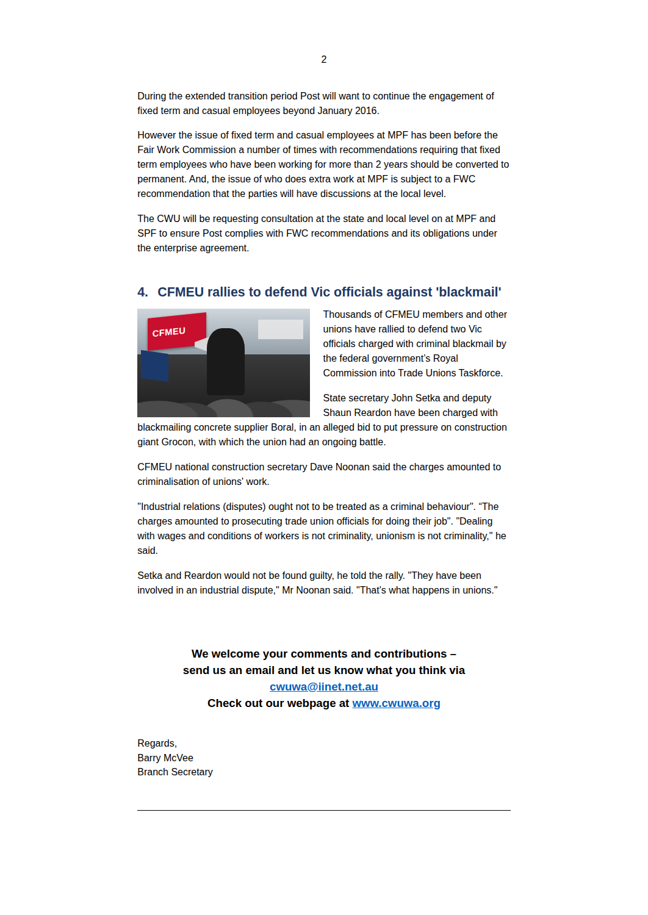2
During the extended transition period Post will want to continue the engagement of fixed term and casual employees beyond January 2016.
However the issue of fixed term and casual employees at MPF has been before the Fair Work Commission a number of times with recommendations requiring that fixed term employees who have been working for more than 2 years should be converted to permanent. And, the issue of who does extra work at MPF is subject to a FWC recommendation that the parties will have discussions at the local level.
The CWU will be requesting consultation at the state and local level on at MPF and SPF to ensure Post complies with FWC recommendations and its obligations under the enterprise agreement.
4. CFMEU rallies to defend Vic officials against 'blackmail'
Thousands of CFMEU members and other unions have rallied to defend two Vic officials charged with criminal blackmail by the federal government’s Royal Commission into Trade Unions Taskforce.
State secretary John Setka and deputy Shaun Reardon have been charged with blackmailing concrete supplier Boral, in an alleged bid to put pressure on construction giant Grocon, with which the union had an ongoing battle.
CFMEU national construction secretary Dave Noonan said the charges amounted to criminalisation of unions' work.
"Industrial relations (disputes) ought not to be treated as a criminal behaviour". “The charges amounted to prosecuting trade union officials for doing their job". "Dealing with wages and conditions of workers is not criminality, unionism is not criminality," he said.
Setka and Reardon would not be found guilty, he told the rally. "They have been involved in an industrial dispute," Mr Noonan said. "That's what happens in unions."
We welcome your comments and contributions –
send us an email and let us know what you think via cwuwa@iinet.net.au
Check out our webpage at www.cwuwa.org
Regards,
Barry McVee
Branch Secretary